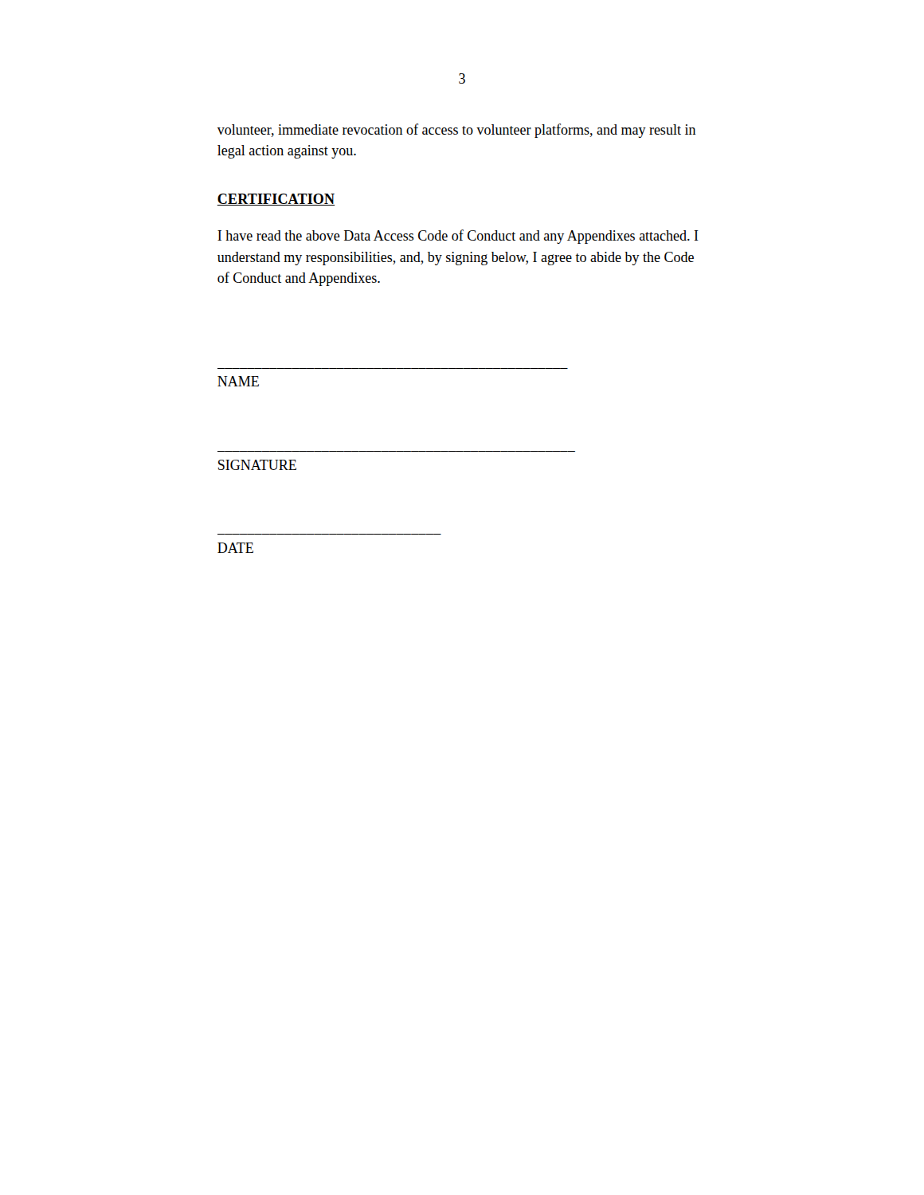3
volunteer, immediate revocation of access to volunteer platforms, and may result in legal action against you.
CERTIFICATION
I have read the above Data Access Code of Conduct and any Appendixes attached. I understand my responsibilities, and, by signing below, I agree to abide by the Code of Conduct and Appendixes.
_______________________________________________
NAME
________________________________________________
SIGNATURE
______________________________
DATE